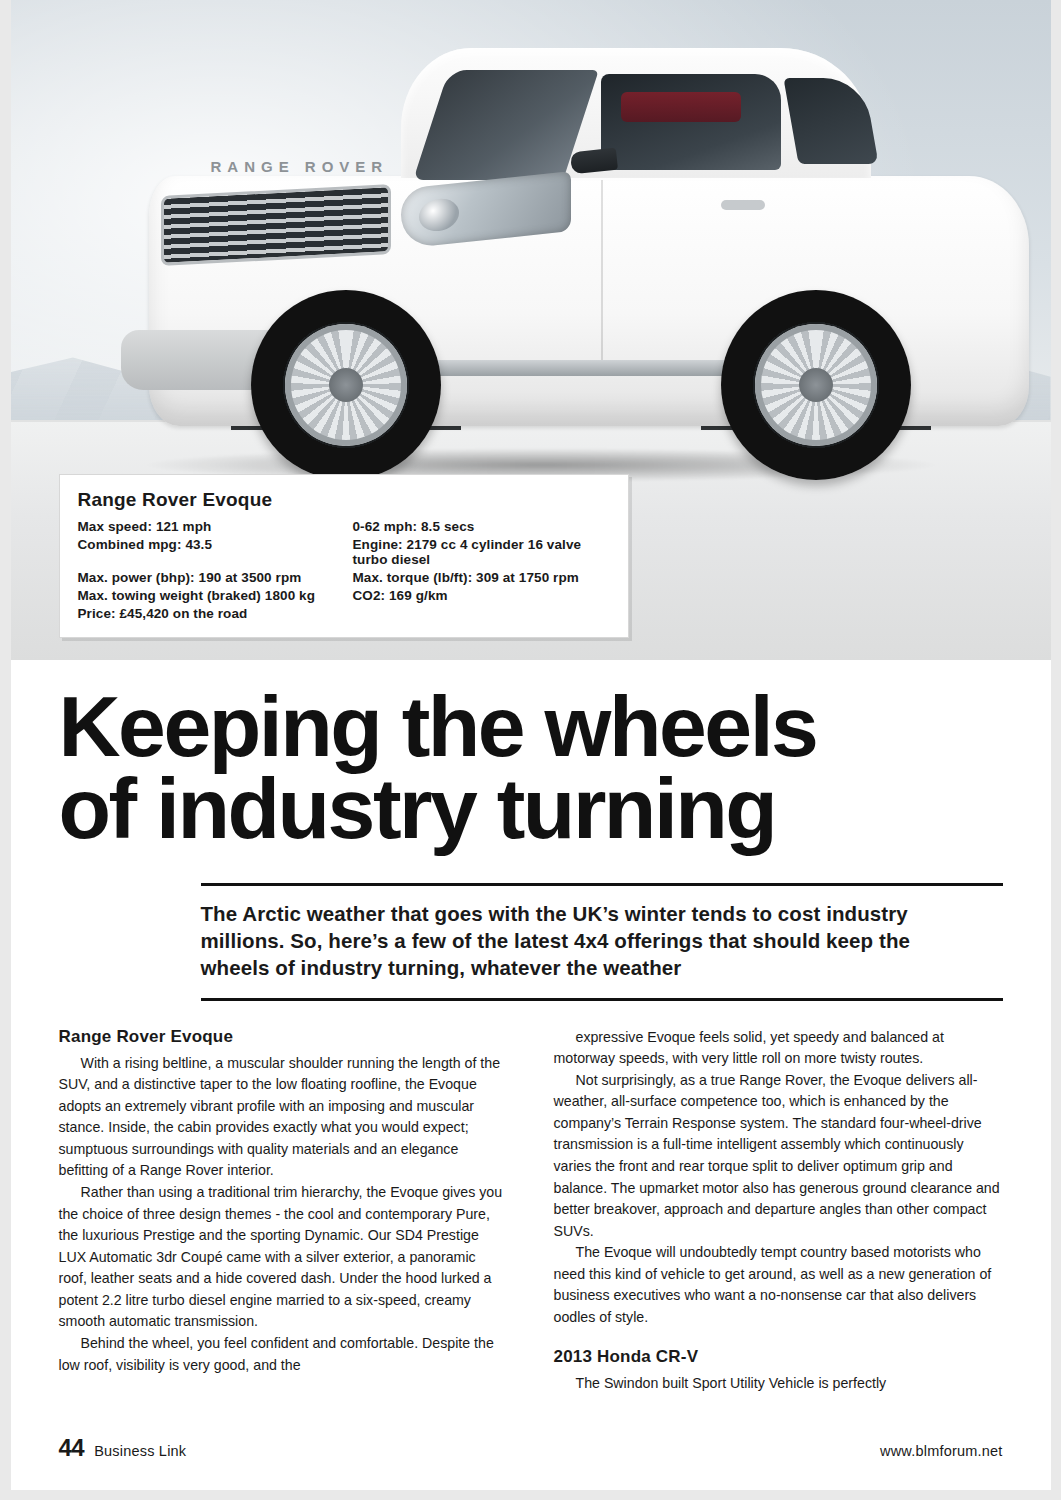RANGE ROVER
Range Rover Evoque
Max speed: 121 mph 0-62 mph: 8.5 secs Combined mpg: 43.5 Engine: 2179 cc 4 cylinder 16 valve turbo diesel Max. power (bhp): 190 at 3500 rpm Max. torque (lb/ft): 309 at 1750 rpm Max. towing weight (braked) 1800 kg CO2: 169 g/km Price: £45,420 on the road
Keeping the wheels
of industry turning
The Arctic weather that goes with the UK’s winter tends to cost industry millions. So, here’s a few of the latest 4x4 offerings that should keep the wheels of industry turning, whatever the weather
Range Rover Evoque
With a rising beltline, a muscular shoulder running the length of the SUV, and a distinctive taper to the low floating roofline, the Evoque adopts an extremely vibrant profile with an imposing and muscular stance. Inside, the cabin provides exactly what you would expect; sumptuous surroundings with quality materials and an elegance befitting of a Range Rover interior.
Rather than using a traditional trim hierarchy, the Evoque gives you the choice of three design themes - the cool and contemporary Pure, the luxurious Prestige and the sporting Dynamic. Our SD4 Prestige LUX Automatic 3dr Coupé came with a silver exterior, a panoramic roof, leather seats and a hide covered dash. Under the hood lurked a potent 2.2 litre turbo diesel engine married to a six-speed, creamy smooth automatic transmission.
Behind the wheel, you feel confident and comfortable. Despite the low roof, visibility is very good, and the
expressive Evoque feels solid, yet speedy and balanced at motorway speeds, with very little roll on more twisty routes.
Not surprisingly, as a true Range Rover, the Evoque delivers all-weather, all-surface competence too, which is enhanced by the company’s Terrain Response system. The standard four-wheel-drive transmission is a full-time intelligent assembly which continuously varies the front and rear torque split to deliver optimum grip and balance. The upmarket motor also has generous ground clearance and better breakover, approach and departure angles than other compact SUVs.
The Evoque will undoubtedly tempt country based motorists who need this kind of vehicle to get around, as well as a new generation of business executives who want a no-nonsense car that also delivers oodles of style.
2013 Honda CR-V
The Swindon built Sport Utility Vehicle is perfectly
44 Business Link
www.blmforum.net